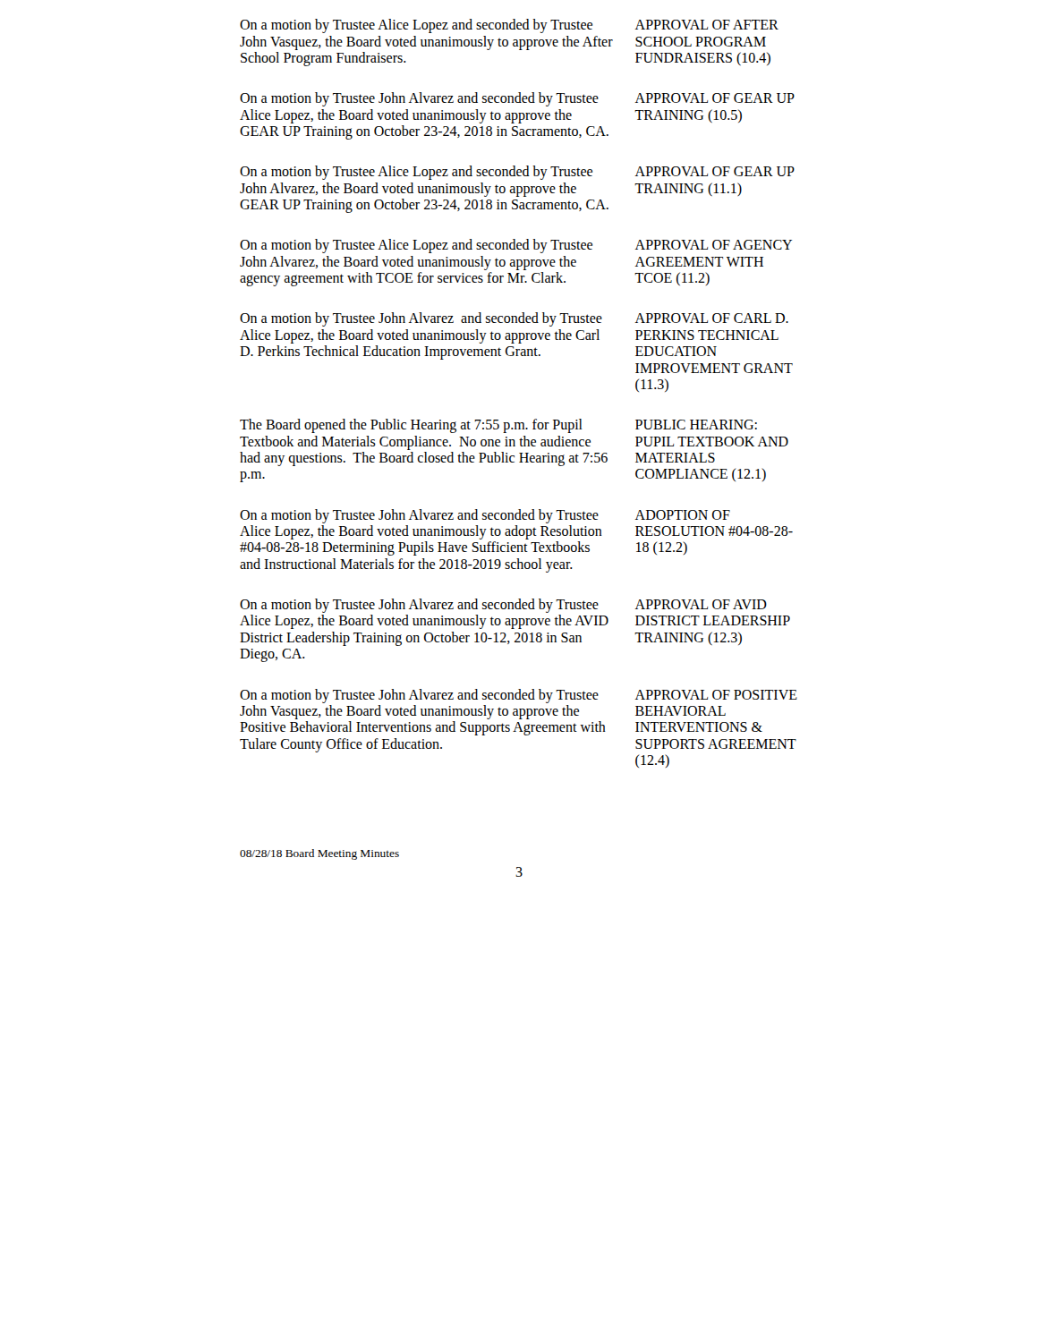On a motion by Trustee Alice Lopez and seconded by Trustee John Vasquez, the Board voted unanimously to approve the After School Program Fundraisers.
APPROVAL OF AFTER SCHOOL PROGRAM FUNDRAISERS (10.4)
On a motion by Trustee John Alvarez and seconded by Trustee Alice Lopez, the Board voted unanimously to approve the GEAR UP Training on October 23-24, 2018 in Sacramento, CA.
APPROVAL OF GEAR UP TRAINING (10.5)
On a motion by Trustee Alice Lopez and seconded by Trustee John Alvarez, the Board voted unanimously to approve the GEAR UP Training on October 23-24, 2018 in Sacramento, CA.
APPROVAL OF GEAR UP TRAINING (11.1)
On a motion by Trustee Alice Lopez and seconded by Trustee John Alvarez, the Board voted unanimously to approve the agency agreement with TCOE for services for Mr. Clark.
APPROVAL OF AGENCY AGREEMENT WITH TCOE (11.2)
On a motion by Trustee John Alvarez and seconded by Trustee Alice Lopez, the Board voted unanimously to approve the Carl D. Perkins Technical Education Improvement Grant.
APPROVAL OF CARL D. PERKINS TECHNICAL EDUCATION IMPROVEMENT GRANT (11.3)
The Board opened the Public Hearing at 7:55 p.m. for Pupil Textbook and Materials Compliance. No one in the audience had any questions. The Board closed the Public Hearing at 7:56 p.m.
PUBLIC HEARING: PUPIL TEXTBOOK AND MATERIALS COMPLIANCE (12.1)
On a motion by Trustee John Alvarez and seconded by Trustee Alice Lopez, the Board voted unanimously to adopt Resolution #04-08-28-18 Determining Pupils Have Sufficient Textbooks and Instructional Materials for the 2018-2019 school year.
ADOPTION OF RESOLUTION #04-08-28-18 (12.2)
On a motion by Trustee John Alvarez and seconded by Trustee Alice Lopez, the Board voted unanimously to approve the AVID District Leadership Training on October 10-12, 2018 in San Diego, CA.
APPROVAL OF AVID DISTRICT LEADERSHIP TRAINING (12.3)
On a motion by Trustee John Alvarez and seconded by Trustee John Vasquez, the Board voted unanimously to approve the Positive Behavioral Interventions and Supports Agreement with Tulare County Office of Education.
APPROVAL OF POSITIVE BEHAVIORAL INTERVENTIONS & SUPPORTS AGREEMENT (12.4)
08/28/18 Board Meeting Minutes
3